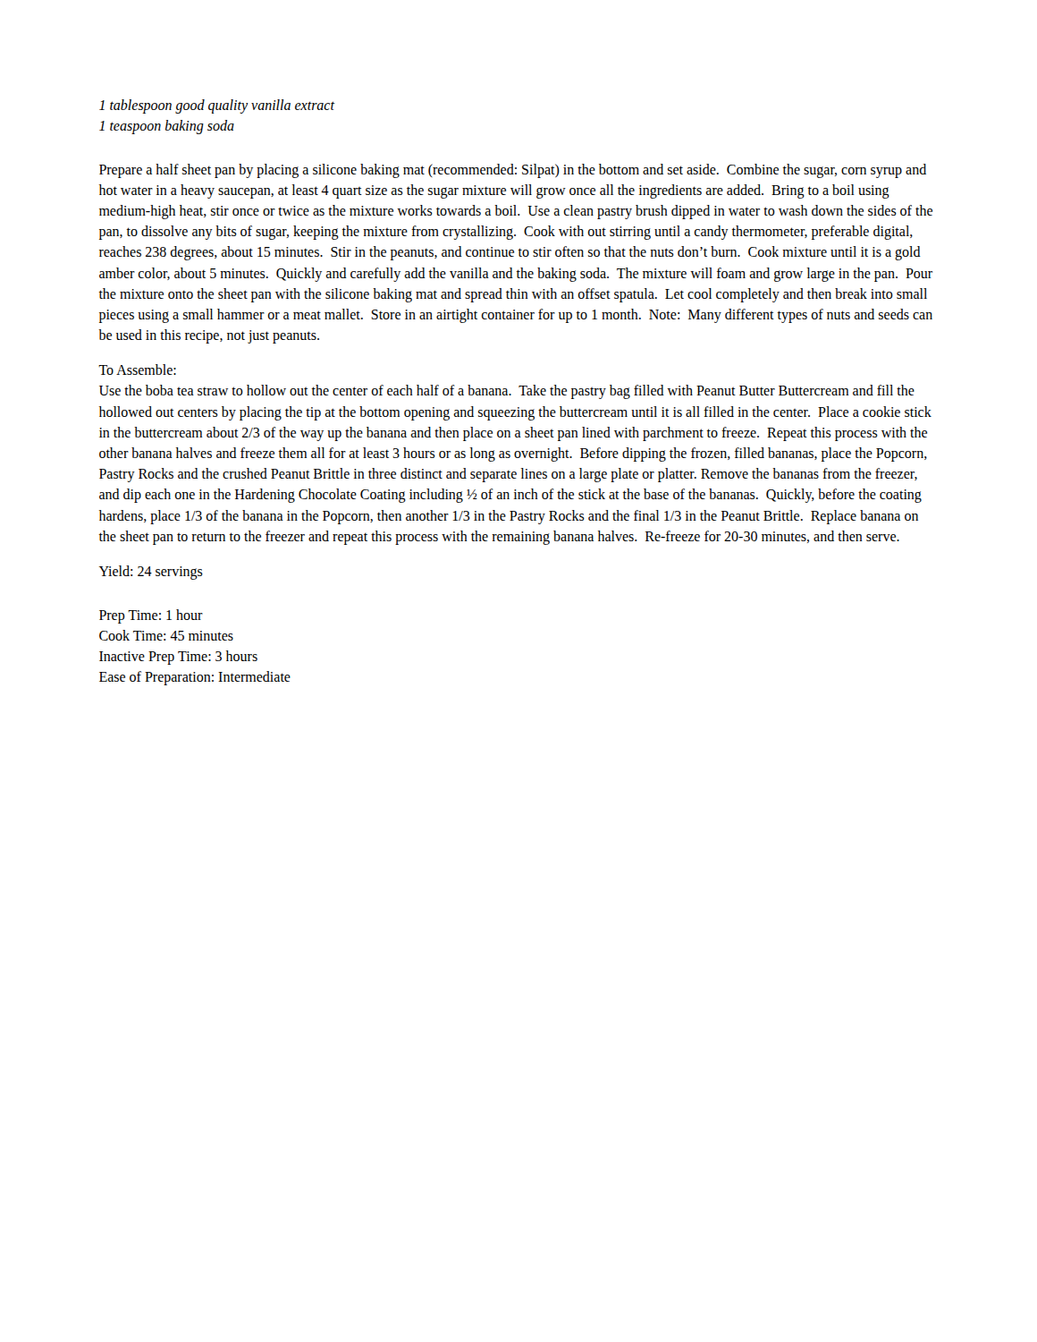1 tablespoon good quality vanilla extract 1 teaspoon baking soda
Prepare a half sheet pan by placing a silicone baking mat (recommended: Silpat) in the bottom and set aside. Combine the sugar, corn syrup and hot water in a heavy saucepan, at least 4 quart size as the sugar mixture will grow once all the ingredients are added. Bring to a boil using medium-high heat, stir once or twice as the mixture works towards a boil. Use a clean pastry brush dipped in water to wash down the sides of the pan, to dissolve any bits of sugar, keeping the mixture from crystallizing. Cook with out stirring until a candy thermometer, preferable digital, reaches 238 degrees, about 15 minutes. Stir in the peanuts, and continue to stir often so that the nuts don’t burn. Cook mixture until it is a gold amber color, about 5 minutes. Quickly and carefully add the vanilla and the baking soda. The mixture will foam and grow large in the pan. Pour the mixture onto the sheet pan with the silicone baking mat and spread thin with an offset spatula. Let cool completely and then break into small pieces using a small hammer or a meat mallet. Store in an airtight container for up to 1 month. Note: Many different types of nuts and seeds can be used in this recipe, not just peanuts.
To Assemble:
Use the boba tea straw to hollow out the center of each half of a banana. Take the pastry bag filled with Peanut Butter Buttercream and fill the hollowed out centers by placing the tip at the bottom opening and squeezing the buttercream until it is all filled in the center. Place a cookie stick in the buttercream about 2/3 of the way up the banana and then place on a sheet pan lined with parchment to freeze. Repeat this process with the other banana halves and freeze them all for at least 3 hours or as long as overnight. Before dipping the frozen, filled bananas, place the Popcorn, Pastry Rocks and the crushed Peanut Brittle in three distinct and separate lines on a large plate or platter. Remove the bananas from the freezer, and dip each one in the Hardening Chocolate Coating including ½ of an inch of the stick at the base of the bananas. Quickly, before the coating hardens, place 1/3 of the banana in the Popcorn, then another 1/3 in the Pastry Rocks and the final 1/3 in the Peanut Brittle. Replace banana on the sheet pan to return to the freezer and repeat this process with the remaining banana halves. Re-freeze for 20-30 minutes, and then serve.
Yield: 24 servings
Prep Time: 1 hour Cook Time: 45 minutes Inactive Prep Time: 3 hours Ease of Preparation: Intermediate